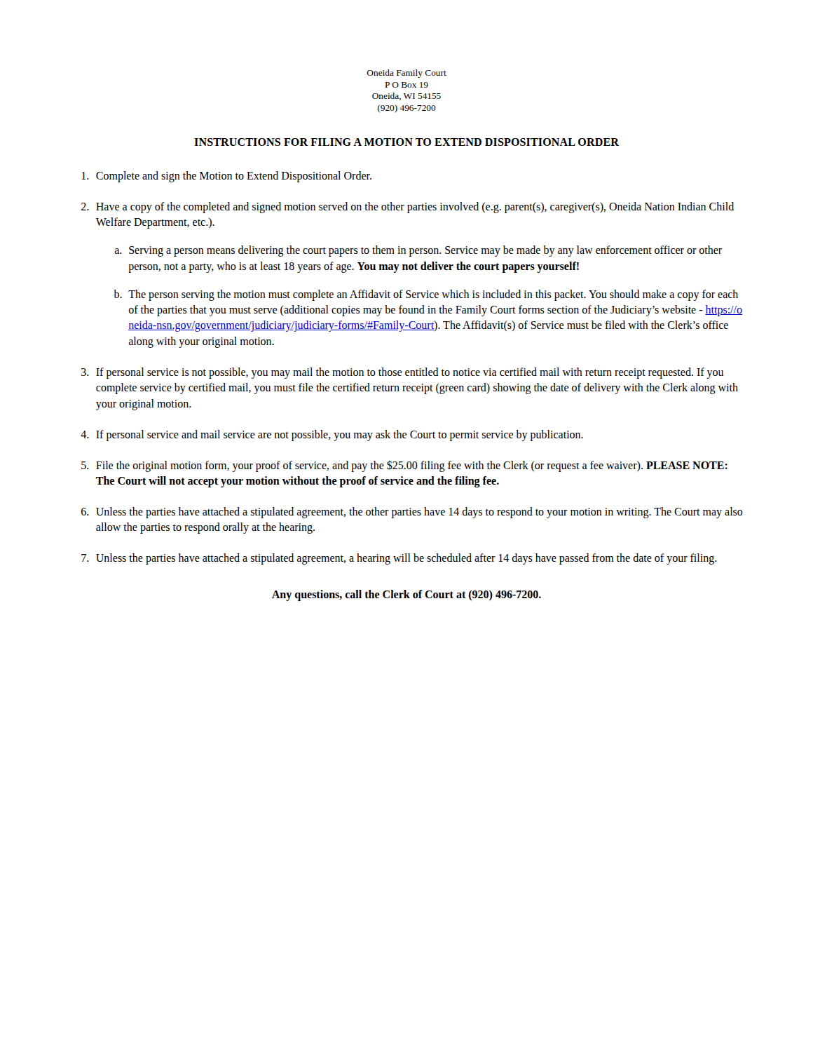Oneida Family Court
P O Box 19
Oneida, WI 54155
(920) 496-7200
INSTRUCTIONS FOR FILING A MOTION TO EXTEND DISPOSITIONAL ORDER
Complete and sign the Motion to Extend Dispositional Order.
Have a copy of the completed and signed motion served on the other parties involved (e.g. parent(s), caregiver(s), Oneida Nation Indian Child Welfare Department, etc.).
Serving a person means delivering the court papers to them in person. Service may be made by any law enforcement officer or other person, not a party, who is at least 18 years of age. You may not deliver the court papers yourself!
The person serving the motion must complete an Affidavit of Service which is included in this packet. You should make a copy for each of the parties that you must serve (additional copies may be found in the Family Court forms section of the Judiciary’s website - https://oneida-nsn.gov/government/judiciary/judiciary-forms/#Family-Court). The Affidavit(s) of Service must be filed with the Clerk’s office along with your original motion.
If personal service is not possible, you may mail the motion to those entitled to notice via certified mail with return receipt requested. If you complete service by certified mail, you must file the certified return receipt (green card) showing the date of delivery with the Clerk along with your original motion.
If personal service and mail service are not possible, you may ask the Court to permit service by publication.
File the original motion form, your proof of service, and pay the $25.00 filing fee with the Clerk (or request a fee waiver). PLEASE NOTE: The Court will not accept your motion without the proof of service and the filing fee.
Unless the parties have attached a stipulated agreement, the other parties have 14 days to respond to your motion in writing. The Court may also allow the parties to respond orally at the hearing.
Unless the parties have attached a stipulated agreement, a hearing will be scheduled after 14 days have passed from the date of your filing.
Any questions, call the Clerk of Court at (920) 496-7200.